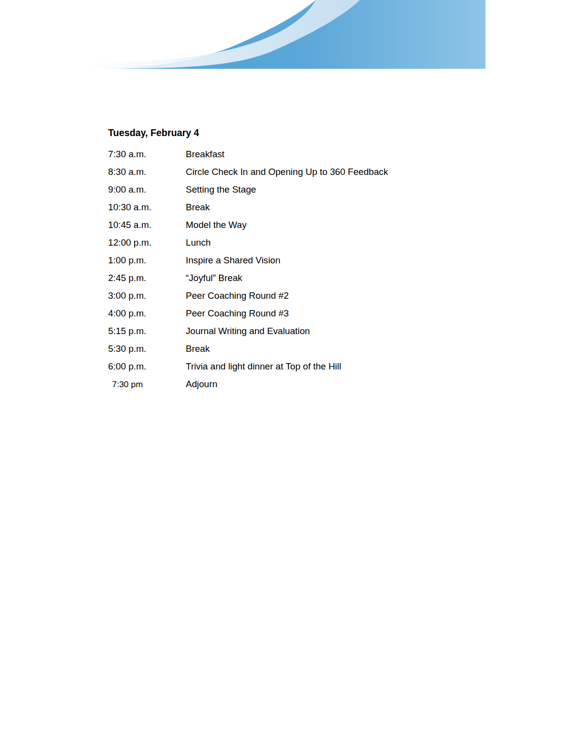UNC SCHOOL OF GOVERNMENT
Tuesday, February 4
| 7:30 a.m. | Breakfast |
| 8:30 a.m. | Circle Check In and Opening Up to 360 Feedback |
| 9:00 a.m. | Setting the Stage |
| 10:30 a.m. | Break |
| 10:45 a.m. | Model the Way |
| 12:00 p.m. | Lunch |
| 1:00 p.m. | Inspire a Shared Vision |
| 2:45 p.m. | “Joyful” Break |
| 3:00 p.m. | Peer Coaching Round #2 |
| 4:00 p.m. | Peer Coaching Round #3 |
| 5:15 p.m. | Journal Writing and Evaluation |
| 5:30 p.m. | Break |
| 6:00 p.m. | Trivia and light dinner at Top of the Hill |
| 7:30 pm | Adjourn |